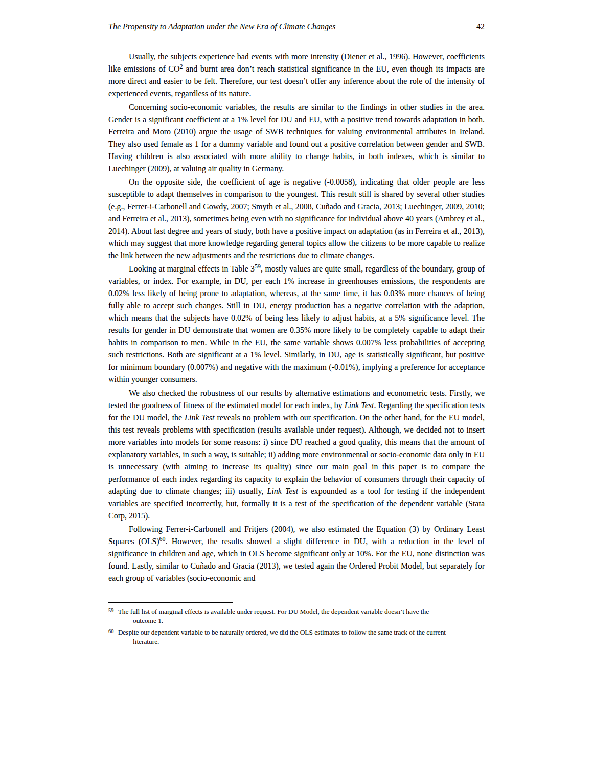The Propensity to Adaptation under the New Era of Climate Changes 42
Usually, the subjects experience bad events with more intensity (Diener et al., 1996). However, coefficients like emissions of CO2 and burnt area don’t reach statistical significance in the EU, even though its impacts are more direct and easier to be felt. Therefore, our test doesn’t offer any inference about the role of the intensity of experienced events, regardless of its nature.
Concerning socio-economic variables, the results are similar to the findings in other studies in the area. Gender is a significant coefficient at a 1% level for DU and EU, with a positive trend towards adaptation in both. Ferreira and Moro (2010) argue the usage of SWB techniques for valuing environmental attributes in Ireland. They also used female as 1 for a dummy variable and found out a positive correlation between gender and SWB. Having children is also associated with more ability to change habits, in both indexes, which is similar to Luechinger (2009), at valuing air quality in Germany.
On the opposite side, the coefficient of age is negative (-0.0058), indicating that older people are less susceptible to adapt themselves in comparison to the youngest. This result still is shared by several other studies (e.g., Ferrer-i-Carbonell and Gowdy, 2007; Smyth et al., 2008, Cuñado and Gracia, 2013; Luechinger, 2009, 2010; and Ferreira et al., 2013), sometimes being even with no significance for individual above 40 years (Ambrey et al., 2014). About last degree and years of study, both have a positive impact on adaptation (as in Ferreira et al., 2013), which may suggest that more knowledge regarding general topics allow the citizens to be more capable to realize the link between the new adjustments and the restrictions due to climate changes.
Looking at marginal effects in Table 359, mostly values are quite small, regardless of the boundary, group of variables, or index. For example, in DU, per each 1% increase in greenhouses emissions, the respondents are 0.02% less likely of being prone to adaptation, whereas, at the same time, it has 0.03% more chances of being fully able to accept such changes. Still in DU, energy production has a negative correlation with the adaption, which means that the subjects have 0.02% of being less likely to adjust habits, at a 5% significance level. The results for gender in DU demonstrate that women are 0.35% more likely to be completely capable to adapt their habits in comparison to men. While in the EU, the same variable shows 0.007% less probabilities of accepting such restrictions. Both are significant at a 1% level. Similarly, in DU, age is statistically significant, but positive for minimum boundary (0.007%) and negative with the maximum (-0.01%), implying a preference for acceptance within younger consumers.
We also checked the robustness of our results by alternative estimations and econometric tests. Firstly, we tested the goodness of fitness of the estimated model for each index, by Link Test. Regarding the specification tests for the DU model, the Link Test reveals no problem with our specification. On the other hand, for the EU model, this test reveals problems with specification (results available under request). Although, we decided not to insert more variables into models for some reasons: i) since DU reached a good quality, this means that the amount of explanatory variables, in such a way, is suitable; ii) adding more environmental or socio-economic data only in EU is unnecessary (with aiming to increase its quality) since our main goal in this paper is to compare the performance of each index regarding its capacity to explain the behavior of consumers through their capacity of adapting due to climate changes; iii) usually, Link Test is expounded as a tool for testing if the independent variables are specified incorrectly, but, formally it is a test of the specification of the dependent variable (Stata Corp, 2015).
Following Ferrer-i-Carbonell and Fritjers (2004), we also estimated the Equation (3) by Ordinary Least Squares (OLS)60. However, the results showed a slight difference in DU, with a reduction in the level of significance in children and age, which in OLS become significant only at 10%. For the EU, none distinction was found. Lastly, similar to Cuñado and Gracia (2013), we tested again the Ordered Probit Model, but separately for each group of variables (socio-economic and
59 The full list of marginal effects is available under request. For DU Model, the dependent variable doesn’t have the outcome 1.
60 Despite our dependent variable to be naturally ordered, we did the OLS estimates to follow the same track of the current literature.